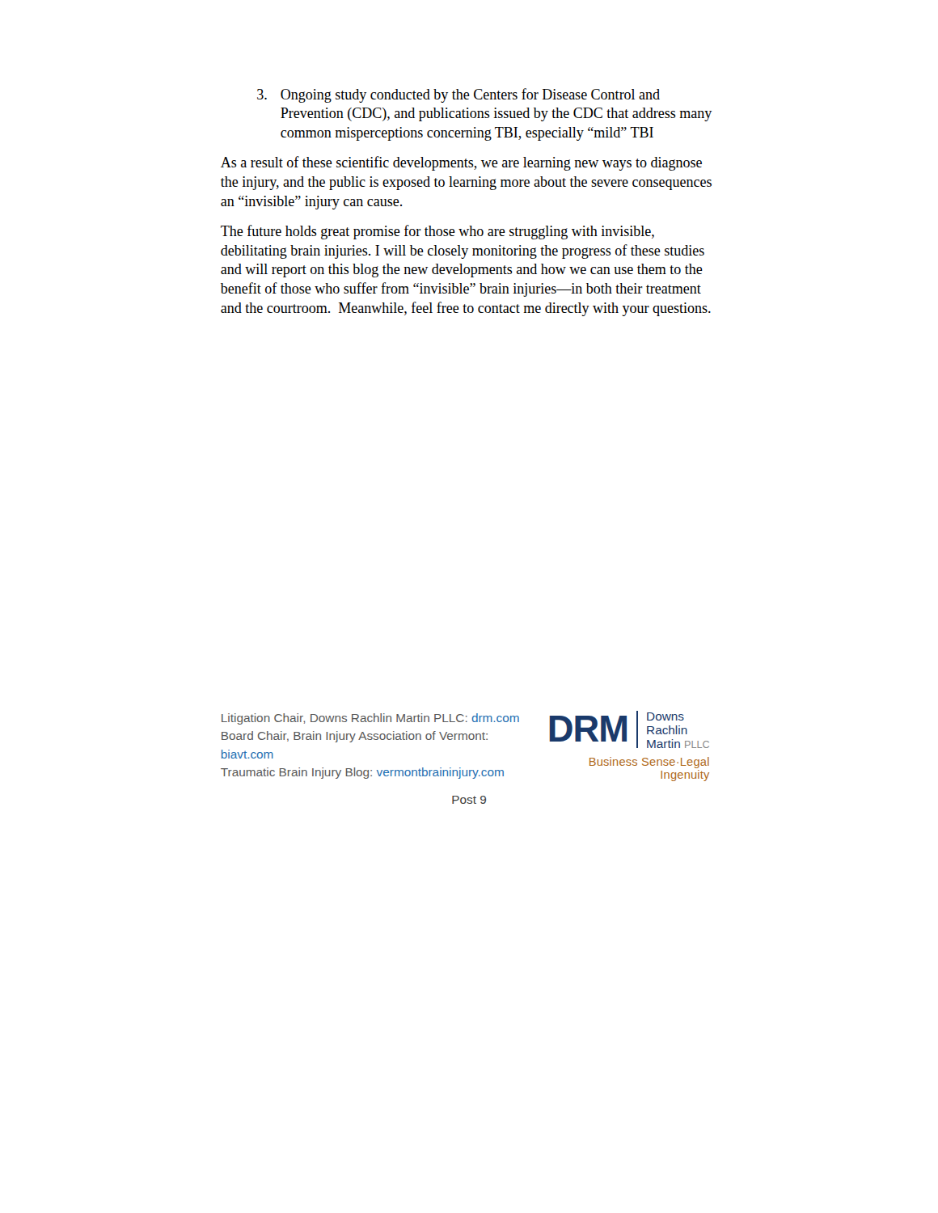Ongoing study conducted by the Centers for Disease Control and Prevention (CDC), and publications issued by the CDC that address many common misperceptions concerning TBI, especially “mild” TBI
As a result of these scientific developments, we are learning new ways to diagnose the injury, and the public is exposed to learning more about the severe consequences an “invisible” injury can cause.
The future holds great promise for those who are struggling with invisible, debilitating brain injuries. I will be closely monitoring the progress of these studies and will report on this blog the new developments and how we can use them to the benefit of those who suffer from “invisible” brain injuries—in both their treatment and the courtroom. Meanwhile, feel free to contact me directly with your questions.
Litigation Chair, Downs Rachlin Martin PLLC: drm.com
Board Chair, Brain Injury Association of Vermont: biavt.com
Traumatic Brain Injury Blog: vermontbraininjury.com
DRM
Downs
Rachlin
Martin PLLC
Business Sense·Legal Ingenuity
Post 9